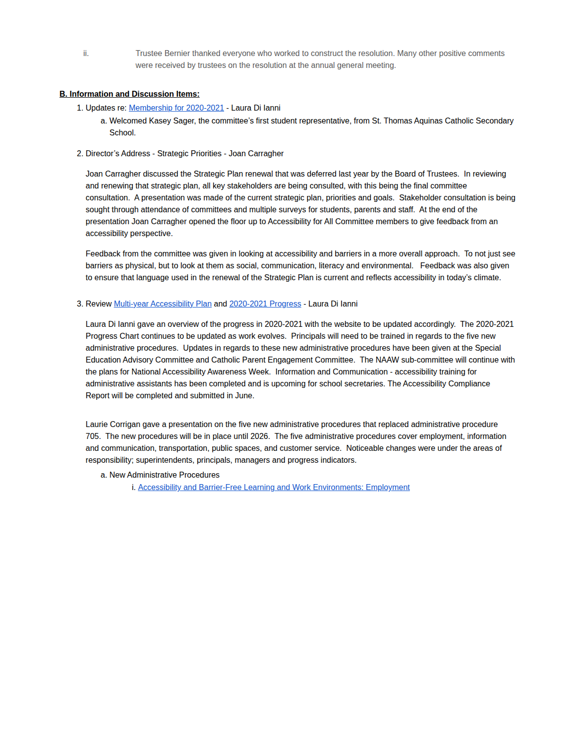ii. Trustee Bernier thanked everyone who worked to construct the resolution. Many other positive comments were received by trustees on the resolution at the annual general meeting.
B. Information and Discussion Items:
Updates re: Membership for 2020-2021 - Laura Di Ianni
Welcomed Kasey Sager, the committee’s first student representative, from St. Thomas Aquinas Catholic Secondary School.
Director’s Address - Strategic Priorities - Joan Carragher
Joan Carragher discussed the Strategic Plan renewal that was deferred last year by the Board of Trustees. In reviewing and renewing that strategic plan, all key stakeholders are being consulted, with this being the final committee consultation. A presentation was made of the current strategic plan, priorities and goals. Stakeholder consultation is being sought through attendance of committees and multiple surveys for students, parents and staff. At the end of the presentation Joan Carragher opened the floor up to Accessibility for All Committee members to give feedback from an accessibility perspective.
Feedback from the committee was given in looking at accessibility and barriers in a more overall approach. To not just see barriers as physical, but to look at them as social, communication, literacy and environmental. Feedback was also given to ensure that language used in the renewal of the Strategic Plan is current and reflects accessibility in today’s climate.
Review Multi-year Accessibility Plan and 2020-2021 Progress - Laura Di Ianni
Laura Di Ianni gave an overview of the progress in 2020-2021 with the website to be updated accordingly. The 2020-2021 Progress Chart continues to be updated as work evolves. Principals will need to be trained in regards to the five new administrative procedures. Updates in regards to these new administrative procedures have been given at the Special Education Advisory Committee and Catholic Parent Engagement Committee. The NAAW sub-committee will continue with the plans for National Accessibility Awareness Week. Information and Communication - accessibility training for administrative assistants has been completed and is upcoming for school secretaries. The Accessibility Compliance Report will be completed and submitted in June.
Laurie Corrigan gave a presentation on the five new administrative procedures that replaced administrative procedure 705. The new procedures will be in place until 2026. The five administrative procedures cover employment, information and communication, transportation, public spaces, and customer service. Noticeable changes were under the areas of responsibility; superintendents, principals, managers and progress indicators.
New Administrative Procedures
Accessibility and Barrier-Free Learning and Work Environments: Employment